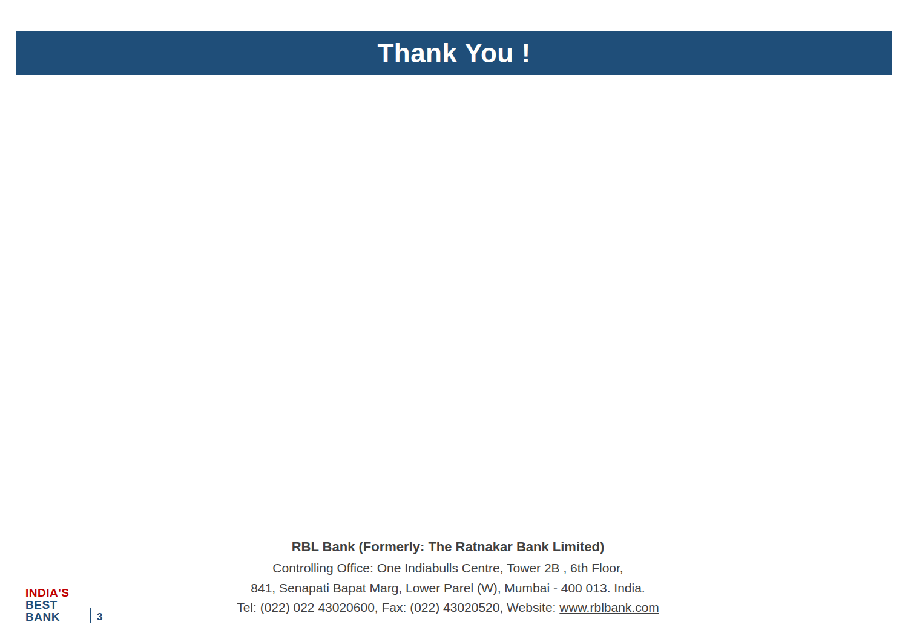Thank You !
INDIA'S
BEST
BANK
3
RBL Bank (Formerly: The Ratnakar Bank Limited) Controlling Office: One Indiabulls Centre, Tower 2B , 6th Floor,
841, Senapati Bapat Marg, Lower Parel (W), Mumbai - 400 013. India.
Tel: (022) 022 43020600, Fax: (022) 43020520, Website: www.rblbank.com